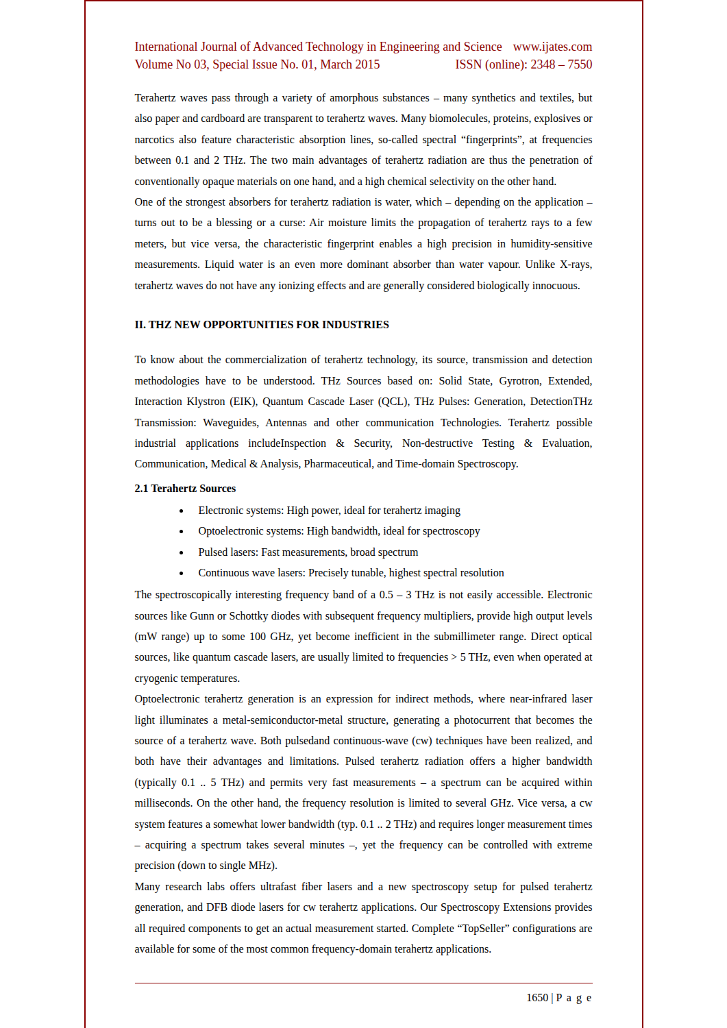International Journal of Advanced Technology in Engineering and Science www.ijates.com
Volume No 03, Special Issue No. 01, March 2015 ISSN (online): 2348 – 7550
Terahertz waves pass through a variety of amorphous substances – many synthetics and textiles, but also paper and cardboard are transparent to terahertz waves. Many biomolecules, proteins, explosives or narcotics also feature characteristic absorption lines, so-called spectral “fingerprints”, at frequencies between 0.1 and 2 THz. The two main advantages of terahertz radiation are thus the penetration of conventionally opaque materials on one hand, and a high chemical selectivity on the other hand.
One of the strongest absorbers for terahertz radiation is water, which – depending on the application – turns out to be a blessing or a curse: Air moisture limits the propagation of terahertz rays to a few meters, but vice versa, the characteristic fingerprint enables a high precision in humidity-sensitive measurements. Liquid water is an even more dominant absorber than water vapour. Unlike X-rays, terahertz waves do not have any ionizing effects and are generally considered biologically innocuous.
II. THZ NEW OPPORTUNITIES FOR INDUSTRIES
To know about the commercialization of terahertz technology, its source, transmission and detection methodologies have to be understood. THz Sources based on: Solid State, Gyrotron, Extended, Interaction Klystron (EIK), Quantum Cascade Laser (QCL), THz Pulses: Generation, DetectionTHz Transmission: Waveguides, Antennas and other communication Technologies. Terahertz possible industrial applications includeInspection & Security, Non-destructive Testing & Evaluation, Communication, Medical & Analysis, Pharmaceutical, and Time-domain Spectroscopy.
2.1 Terahertz Sources
Electronic systems: High power, ideal for terahertz imaging
Optoelectronic systems: High bandwidth, ideal for spectroscopy
Pulsed lasers: Fast measurements, broad spectrum
Continuous wave lasers: Precisely tunable, highest spectral resolution
The spectroscopically interesting frequency band of a 0.5 – 3 THz is not easily accessible. Electronic sources like Gunn or Schottky diodes with subsequent frequency multipliers, provide high output levels (mW range) up to some 100 GHz, yet become inefficient in the submillimeter range. Direct optical sources, like quantum cascade lasers, are usually limited to frequencies > 5 THz, even when operated at cryogenic temperatures.
Optoelectronic terahertz generation is an expression for indirect methods, where near-infrared laser light illuminates a metal-semiconductor-metal structure, generating a photocurrent that becomes the source of a terahertz wave. Both pulsedand continuous-wave (cw) techniques have been realized, and both have their advantages and limitations. Pulsed terahertz radiation offers a higher bandwidth (typically 0.1 .. 5 THz) and permits very fast measurements – a spectrum can be acquired within milliseconds. On the other hand, the frequency resolution is limited to several GHz. Vice versa, a cw system features a somewhat lower bandwidth (typ. 0.1 .. 2 THz) and requires longer measurement times – acquiring a spectrum takes several minutes –, yet the frequency can be controlled with extreme precision (down to single MHz).
Many research labs offers ultrafast fiber lasers and a new spectroscopy setup for pulsed terahertz generation, and DFB diode lasers for cw terahertz applications. Our Spectroscopy Extensions provides all required components to get an actual measurement started. Complete “TopSeller” configurations are available for some of the most common frequency-domain terahertz applications.
1650 | P a g e